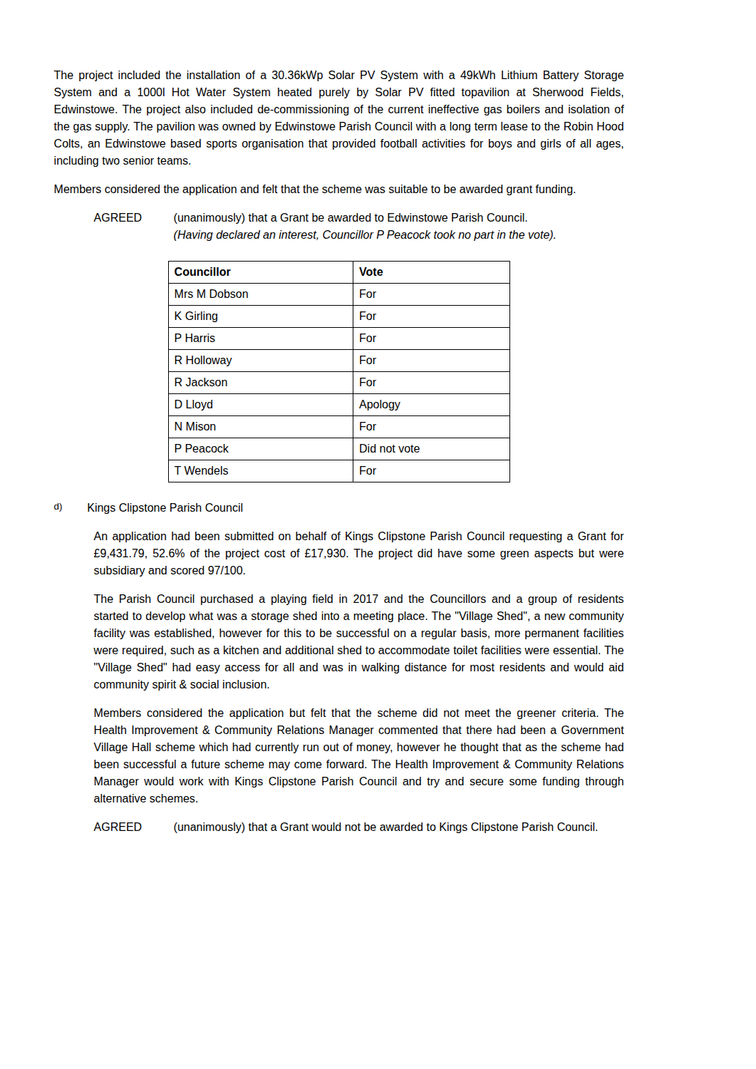The project included the installation of a 30.36kWp Solar PV System with a 49kWh Lithium Battery Storage System and a 1000l Hot Water System heated purely by Solar PV fitted topavilion at Sherwood Fields, Edwinstowe. The project also included de-commissioning of the current ineffective gas boilers and isolation of the gas supply. The pavilion was owned by Edwinstowe Parish Council with a long term lease to the Robin Hood Colts, an Edwinstowe based sports organisation that provided football activities for boys and girls of all ages, including two senior teams.
Members considered the application and felt that the scheme was suitable to be awarded grant funding.
AGREED(unanimously) that a Grant be awarded to Edwinstowe Parish Council.
(Having declared an interest, Councillor P Peacock took no part in the vote).
| Councillor | Vote |
| --- | --- |
| Mrs M Dobson | For |
| K Girling | For |
| P Harris | For |
| R Holloway | For |
| R Jackson | For |
| D Lloyd | Apology |
| N Mison | For |
| P Peacock | Did not vote |
| T Wendels | For |
d) Kings Clipstone Parish Council
An application had been submitted on behalf of Kings Clipstone Parish Council requesting a Grant for £9,431.79, 52.6% of the project cost of £17,930. The project did have some green aspects but were subsidiary and scored 97/100.
The Parish Council purchased a playing field in 2017 and the Councillors and a group of residents started to develop what was a storage shed into a meeting place. The "Village Shed", a new community facility was established, however for this to be successful on a regular basis, more permanent facilities were required, such as a kitchen and additional shed to accommodate toilet facilities were essential. The "Village Shed" had easy access for all and was in walking distance for most residents and would aid community spirit & social inclusion.
Members considered the application but felt that the scheme did not meet the greener criteria. The Health Improvement & Community Relations Manager commented that there had been a Government Village Hall scheme which had currently run out of money, however he thought that as the scheme had been successful a future scheme may come forward. The Health Improvement & Community Relations Manager would work with Kings Clipstone Parish Council and try and secure some funding through alternative schemes.
AGREED(unanimously) that a Grant would not be awarded to Kings Clipstone Parish Council.